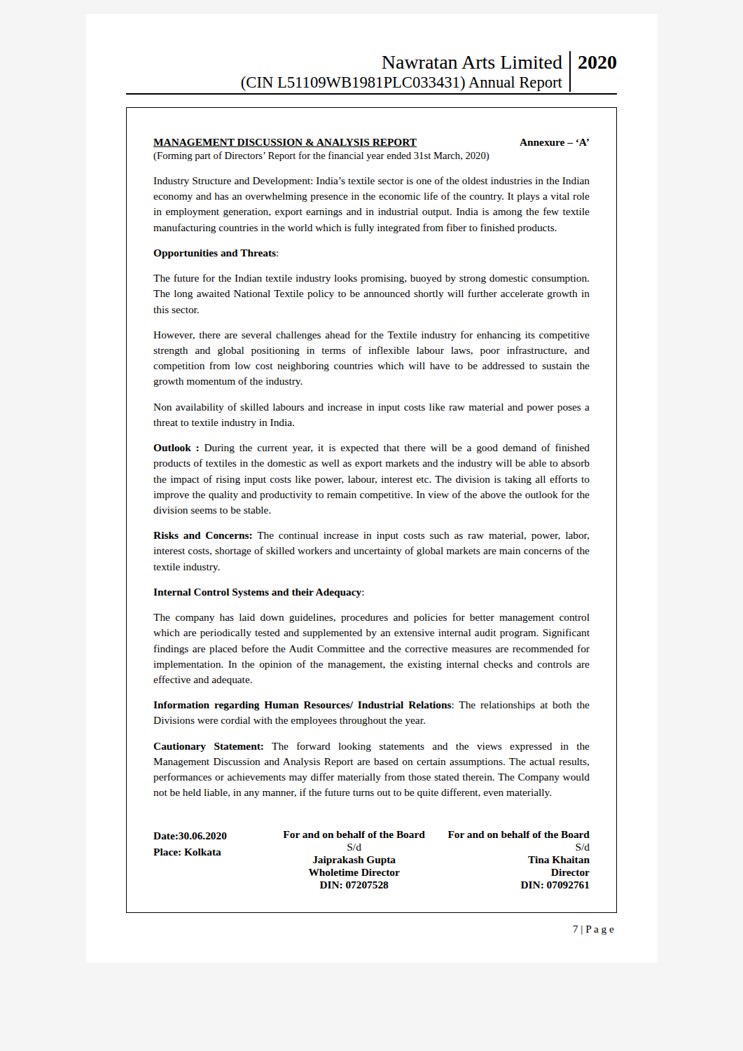Nawratan Arts Limited
(CIN L51109WB1981PLC033431) Annual Report
2020
MANAGEMENT DISCUSSION & ANALYSIS REPORT Annexure – ‘A’
(Forming part of Directors’ Report for the financial year ended 31st March, 2020)
Industry Structure and Development: India’s textile sector is one of the oldest industries in the Indian economy and has an overwhelming presence in the economic life of the country. It plays a vital role in employment generation, export earnings and in industrial output. India is among the few textile manufacturing countries in the world which is fully integrated from fiber to finished products.
Opportunities and Threats:
The future for the Indian textile industry looks promising, buoyed by strong domestic consumption. The long awaited National Textile policy to be announced shortly will further accelerate growth in this sector.
However, there are several challenges ahead for the Textile industry for enhancing its competitive strength and global positioning in terms of inflexible labour laws, poor infrastructure, and competition from low cost neighboring countries which will have to be addressed to sustain the growth momentum of the industry.
Non availability of skilled labours and increase in input costs like raw material and power poses a threat to textile industry in India.
Outlook : During the current year, it is expected that there will be a good demand of finished products of textiles in the domestic as well as export markets and the industry will be able to absorb the impact of rising input costs like power, labour, interest etc. The division is taking all efforts to improve the quality and productivity to remain competitive. In view of the above the outlook for the division seems to be stable.
Risks and Concerns: The continual increase in input costs such as raw material, power, labor, interest costs, shortage of skilled workers and uncertainty of global markets are main concerns of the textile industry.
Internal Control Systems and their Adequacy:
The company has laid down guidelines, procedures and policies for better management control which are periodically tested and supplemented by an extensive internal audit program. Significant findings are placed before the Audit Committee and the corrective measures are recommended for implementation. In the opinion of the management, the existing internal checks and controls are effective and adequate.
Information regarding Human Resources/ Industrial Relations: The relationships at both the Divisions were cordial with the employees throughout the year.
Cautionary Statement: The forward looking statements and the views expressed in the Management Discussion and Analysis Report are based on certain assumptions. The actual results, performances or achievements may differ materially from those stated therein. The Company would not be held liable, in any manner, if the future turns out to be quite different, even materially.
| Date:30.06.2020 Place: Kolkata | For and on behalf of the Board S/d Jaiprakash Gupta Wholetime Director DIN: 07207528 | For and on behalf of the Board S/d Tina Khaitan Director DIN: 07092761 |
7 | P a g e